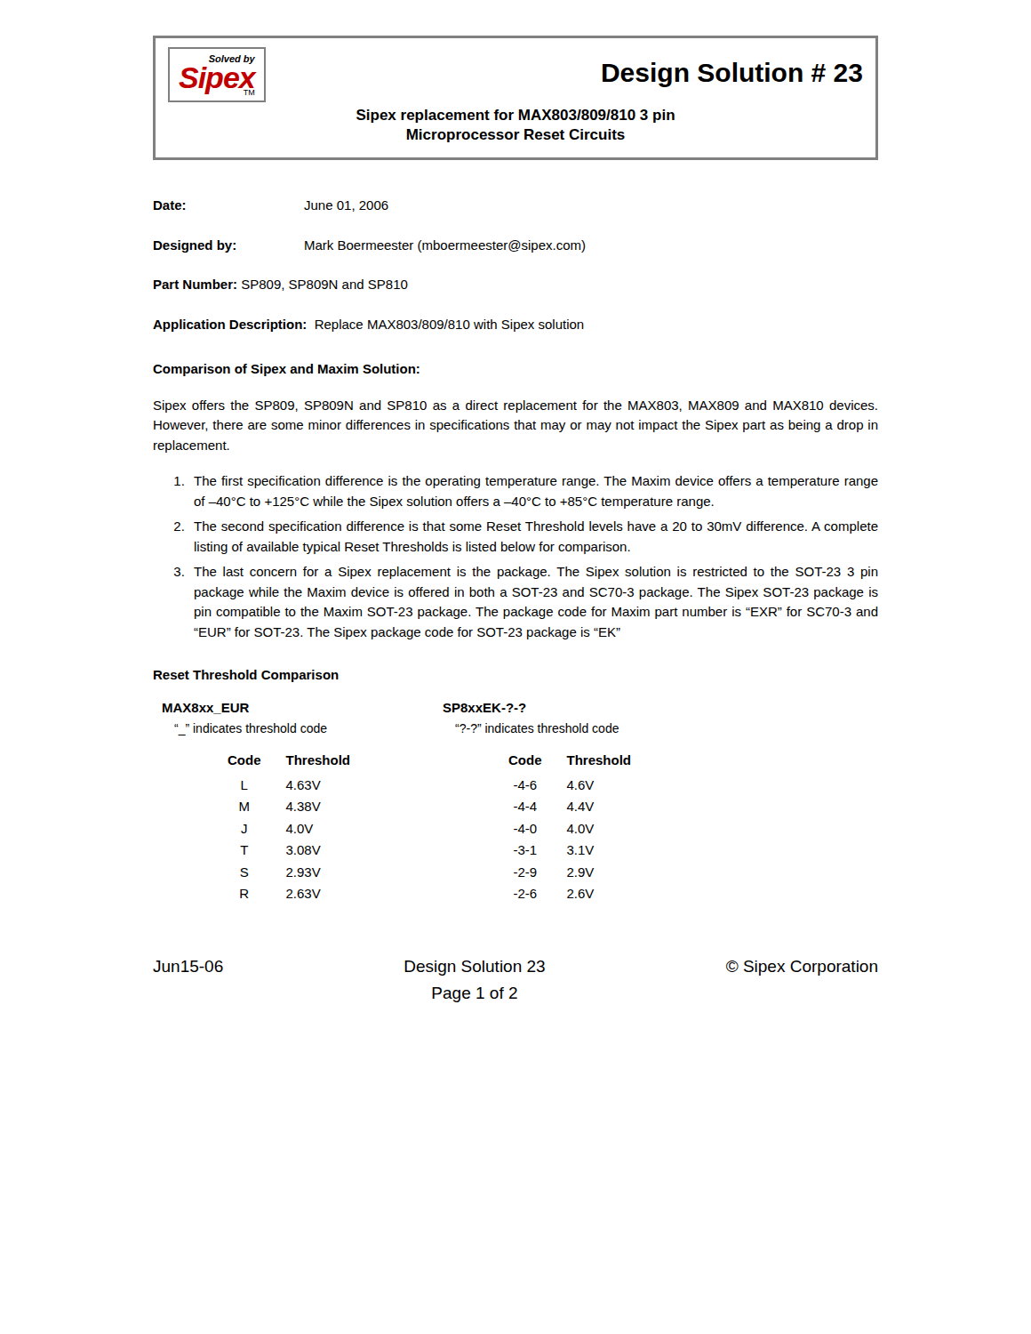Solved by
Sipex
TM
Design Solution # 23
Sipex replacement for MAX803/809/810 3 pin
Microprocessor Reset Circuits
Date: June 01, 2006
Designed by: Mark Boermeester (mboermeester@sipex.com)
Part Number: SP809, SP809N and SP810
Application Description: Replace MAX803/809/810 with Sipex solution
Comparison of Sipex and Maxim Solution:
Sipex offers the SP809, SP809N and SP810 as a direct replacement for the MAX803, MAX809 and MAX810 devices. However, there are some minor differences in specifications that may or may not impact the Sipex part as being a drop in replacement.
The first specification difference is the operating temperature range. The Maxim device offers a temperature range of –40°C to +125°C while the Sipex solution offers a –40°C to +85°C temperature range.
The second specification difference is that some Reset Threshold levels have a 20 to 30mV difference. A complete listing of available typical Reset Thresholds is listed below for comparison.
The last concern for a Sipex replacement is the package. The Sipex solution is restricted to the SOT-23 3 pin package while the Maxim device is offered in both a SOT-23 and SC70-3 package. The Sipex SOT-23 package is pin compatible to the Maxim SOT-23 package. The package code for Maxim part number is “EXR” for SC70-3 and “EUR” for SOT-23. The Sipex package code for SOT-23 package is “EK”
Reset Threshold Comparison
MAX8xx_EUR
“_” indicates threshold code
| Code | Threshold |
| --- | --- |
| L | 4.63V |
| M | 4.38V |
| J | 4.0V |
| T | 3.08V |
| S | 2.93V |
| R | 2.63V |
SP8xxEK-?-?
“?-?” indicates threshold code
| Code | Threshold |
| --- | --- |
| -4-6 | 4.6V |
| -4-4 | 4.4V |
| -4-0 | 4.0V |
| -3-1 | 3.1V |
| -2-9 | 2.9V |
| -2-6 | 2.6V |
Jun15-06
Design Solution 23 Page 1 of 2
© Sipex Corporation